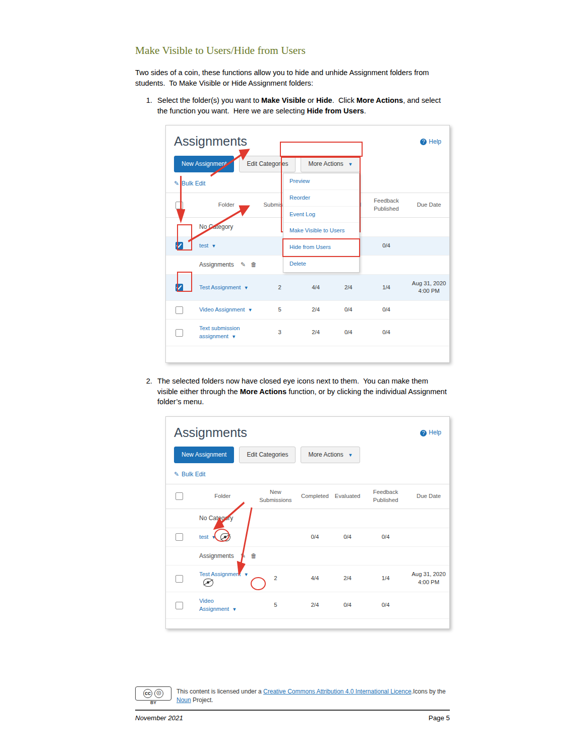Make Visible to Users/Hide from Users
Two sides of a coin, these functions allow you to hide and unhide Assignment folders from students. To Make Visible or Hide Assignment folders:
Select the folder(s) you want to Make Visible or Hide. Click More Actions, and select the function you want. Here we are selecting Hide from Users.
Assignments
?Help
New Assignment Edit Categories More Actions ▼
Preview
Reorder
Event Log
Make Visible to Users
Hide from Users
Delete
✎Bulk Edit
| | Folder | Submissions | Completed | Evaluated | Feedback Published | Due Date |
| --- | --- | --- | --- | --- | --- | --- |
| | No Category |
| | test ▼ | | 0/4 | 0/4 | 0/4 | |
| | Assignments ✎ 🗑 |
| | Test Assignment ▼ | 2 | 4/4 | 2/4 | 1/4 | Aug 31, 2020 4:00 PM |
| | Video Assignment ▼ | 5 | 2/4 | 0/4 | 0/4 | |
| | Text submission assignment ▼ | 3 | 2/4 | 0/4 | 0/4 | |
The selected folders now have closed eye icons next to them. You can make them visible either through the More Actions function, or by clicking the individual Assignment folder’s menu.
Assignments
?Help
New Assignment Edit Categories More Actions ▼
✎Bulk Edit
| | Folder | New Submissions | Completed | Evaluated | Feedback Published | Due Date |
| --- | --- | --- | --- | --- | --- | --- |
| | No Category |
| | test ▼ | | 0/4 | 0/4 | 0/4 | |
| | Assignments ✎ 🗑 |
| | Test Assignment ▼ | 2 | 4/4 | 2/4 | 1/4 | Aug 31, 2020 4:00 PM |
| | Video Assignment ▼ | 5 | 2/4 | 0/4 | 0/4 | |
cc ☉
BY
This content is licensed under a Creative Commons Attribution 4.0 International Licence.Icons by the Noun Project.
November 2021 Page 5